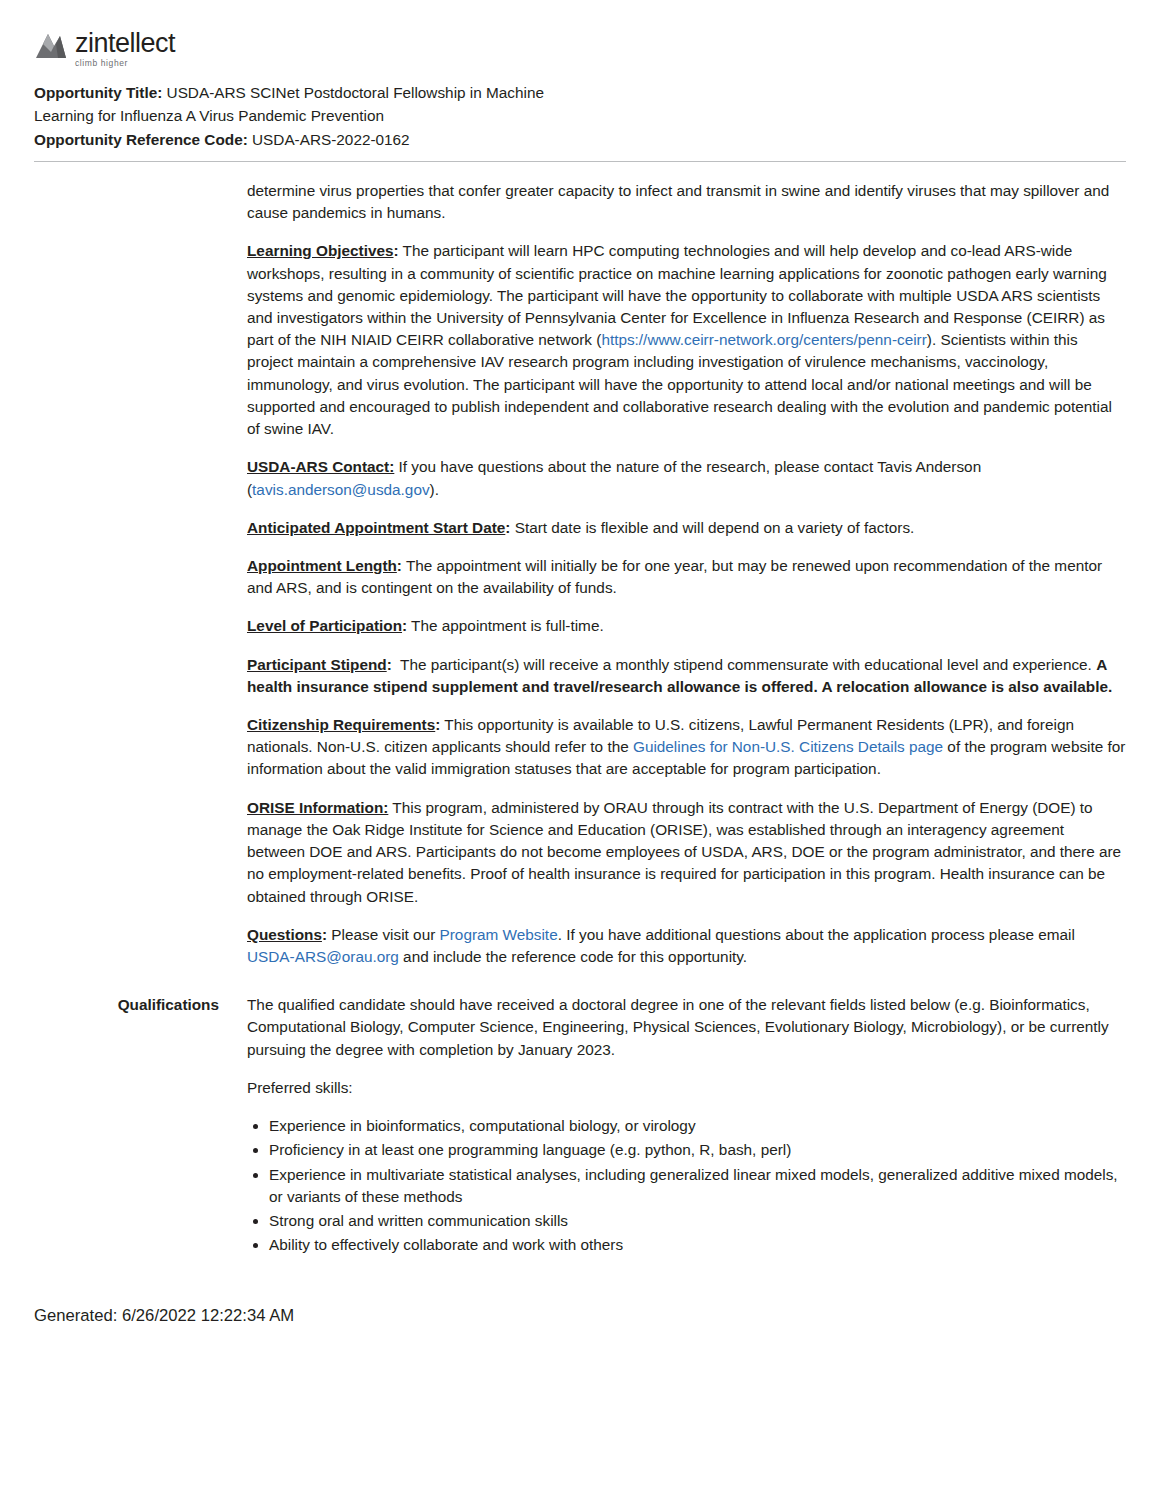zintellect
climb higher
Opportunity Title: USDA-ARS SCINet Postdoctoral Fellowship in Machine
Learning for Influenza A Virus Pandemic Prevention
Opportunity Reference Code: USDA-ARS-2022-0162
determine virus properties that confer greater capacity to infect and transmit in swine and identify viruses that may spillover and cause pandemics in humans.
Learning Objectives: The participant will learn HPC computing technologies and will help develop and co-lead ARS-wide workshops, resulting in a community of scientific practice on machine learning applications for zoonotic pathogen early warning systems and genomic epidemiology. The participant will have the opportunity to collaborate with multiple USDA ARS scientists and investigators within the University of Pennsylvania Center for Excellence in Influenza Research and Response (CEIRR) as part of the NIH NIAID CEIRR collaborative network (https://www.ceirr-network.org/centers/penn-ceirr). Scientists within this project maintain a comprehensive IAV research program including investigation of virulence mechanisms, vaccinology, immunology, and virus evolution. The participant will have the opportunity to attend local and/or national meetings and will be supported and encouraged to publish independent and collaborative research dealing with the evolution and pandemic potential of swine IAV.
USDA-ARS Contact: If you have questions about the nature of the research, please contact Tavis Anderson (tavis.anderson@usda.gov).
Anticipated Appointment Start Date: Start date is flexible and will depend on a variety of factors.
Appointment Length: The appointment will initially be for one year, but may be renewed upon recommendation of the mentor and ARS, and is contingent on the availability of funds.
Level of Participation: The appointment is full-time.
Participant Stipend: The participant(s) will receive a monthly stipend commensurate with educational level and experience. A health insurance stipend supplement and travel/research allowance is offered. A relocation allowance is also available.
Citizenship Requirements: This opportunity is available to U.S. citizens, Lawful Permanent Residents (LPR), and foreign nationals. Non-U.S. citizen applicants should refer to the Guidelines for Non-U.S. Citizens Details page of the program website for information about the valid immigration statuses that are acceptable for program participation.
ORISE Information: This program, administered by ORAU through its contract with the U.S. Department of Energy (DOE) to manage the Oak Ridge Institute for Science and Education (ORISE), was established through an interagency agreement between DOE and ARS. Participants do not become employees of USDA, ARS, DOE or the program administrator, and there are no employment-related benefits. Proof of health insurance is required for participation in this program. Health insurance can be obtained through ORISE.
Questions: Please visit our Program Website. If you have additional questions about the application process please email USDA-ARS@orau.org and include the reference code for this opportunity.
Qualifications
The qualified candidate should have received a doctoral degree in one of the relevant fields listed below (e.g. Bioinformatics, Computational Biology, Computer Science, Engineering, Physical Sciences, Evolutionary Biology, Microbiology), or be currently pursuing the degree with completion by January 2023.
Preferred skills:
Experience in bioinformatics, computational biology, or virology
Proficiency in at least one programming language (e.g. python, R, bash, perl)
Experience in multivariate statistical analyses, including generalized linear mixed models, generalized additive mixed models, or variants of these methods
Strong oral and written communication skills
Ability to effectively collaborate and work with others
Generated: 6/26/2022 12:22:34 AM